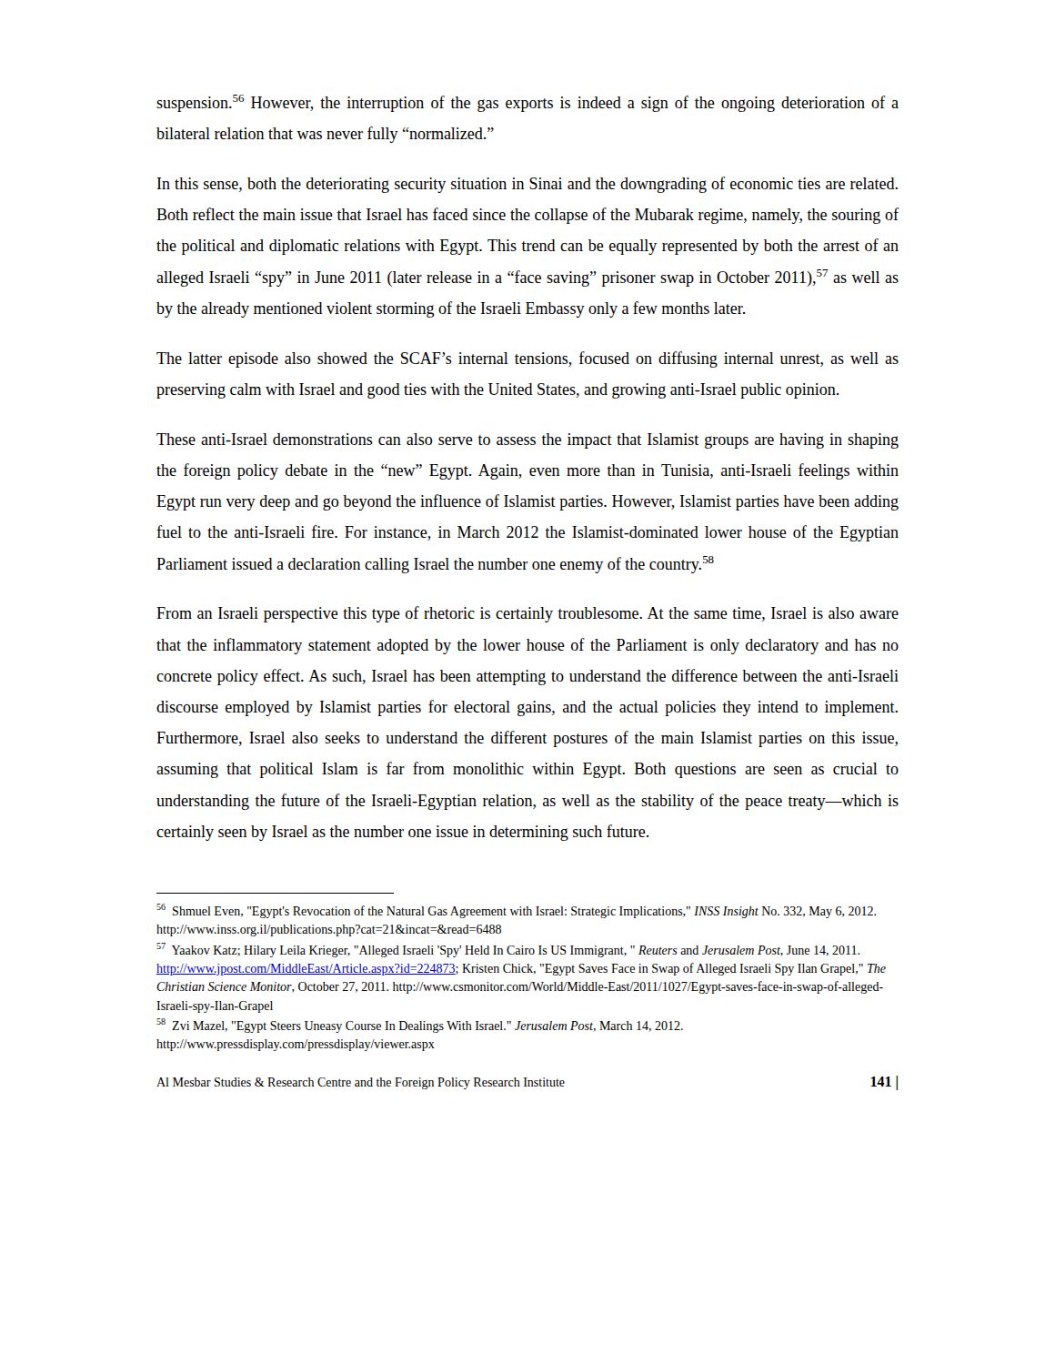suspension.56 However, the interruption of the gas exports is indeed a sign of the ongoing deterioration of a bilateral relation that was never fully “normalized.”
In this sense, both the deteriorating security situation in Sinai and the downgrading of economic ties are related. Both reflect the main issue that Israel has faced since the collapse of the Mubarak regime, namely, the souring of the political and diplomatic relations with Egypt. This trend can be equally represented by both the arrest of an alleged Israeli “spy” in June 2011 (later release in a “face saving” prisoner swap in October 2011),57 as well as by the already mentioned violent storming of the Israeli Embassy only a few months later.
The latter episode also showed the SCAF’s internal tensions, focused on diffusing internal unrest, as well as preserving calm with Israel and good ties with the United States, and growing anti-Israel public opinion.
These anti-Israel demonstrations can also serve to assess the impact that Islamist groups are having in shaping the foreign policy debate in the “new” Egypt. Again, even more than in Tunisia, anti-Israeli feelings within Egypt run very deep and go beyond the influence of Islamist parties. However, Islamist parties have been adding fuel to the anti-Israeli fire. For instance, in March 2012 the Islamist-dominated lower house of the Egyptian Parliament issued a declaration calling Israel the number one enemy of the country.58
From an Israeli perspective this type of rhetoric is certainly troublesome. At the same time, Israel is also aware that the inflammatory statement adopted by the lower house of the Parliament is only declaratory and has no concrete policy effect. As such, Israel has been attempting to understand the difference between the anti-Israeli discourse employed by Islamist parties for electoral gains, and the actual policies they intend to implement. Furthermore, Israel also seeks to understand the different postures of the main Islamist parties on this issue, assuming that political Islam is far from monolithic within Egypt. Both questions are seen as crucial to understanding the future of the Israeli-Egyptian relation, as well as the stability of the peace treaty—which is certainly seen by Israel as the number one issue in determining such future.
56 Shmuel Even, "Egypt's Revocation of the Natural Gas Agreement with Israel: Strategic Implications," INSS Insight No. 332, May 6, 2012. http://www.inss.org.il/publications.php?cat=21&incat=&read=6488
57 Yaakov Katz; Hilary Leila Krieger, "Alleged Israeli 'Spy' Held In Cairo Is US Immigrant, " Reuters and Jerusalem Post, June 14, 2011. http://www.jpost.com/MiddleEast/Article.aspx?id=224873; Kristen Chick, "Egypt Saves Face in Swap of Alleged Israeli Spy Ilan Grapel," The Christian Science Monitor, October 27, 2011. http://www.csmonitor.com/World/Middle-East/2011/1027/Egypt-saves-face-in-swap-of-alleged-Israeli-spy-Ilan-Grapel
58 Zvi Mazel, "Egypt Steers Uneasy Course In Dealings With Israel." Jerusalem Post, March 14, 2012. http://www.pressdisplay.com/pressdisplay/viewer.aspx
Al Mesbar Studies & Research Centre and the Foreign Policy Research Institute 141 |